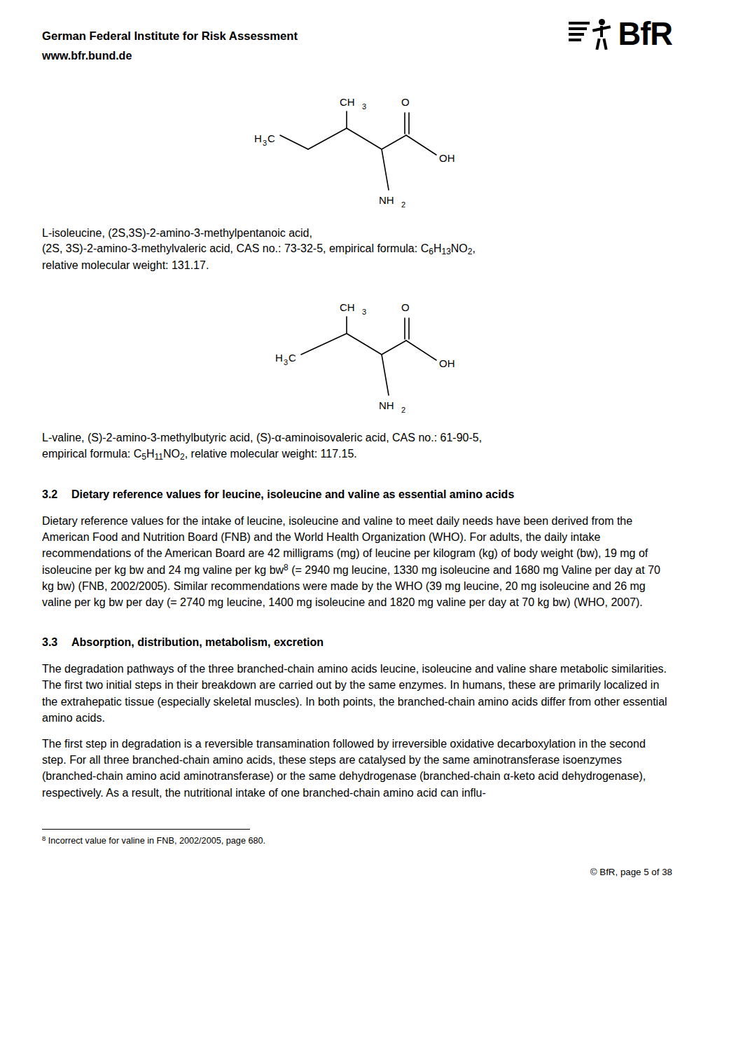German Federal Institute for Risk Assessment
www.bfr.bund.de
BfR
CH 3 O H 3 C OH NH 2
L-isoleucine, (2S,3S)-2-amino-3-methylpentanoic acid,
(2S, 3S)-2-amino-3-methylvaleric acid, CAS no.: 73-32-5, empirical formula: C6H13NO2,
relative molecular weight: 131.17.
CH 3 O H 3 C OH NH 2
L-valine, (S)-2-amino-3-methylbutyric acid, (S)-α-aminoisovaleric acid, CAS no.: 61-90-5,
empirical formula: C5H11NO2, relative molecular weight: 117.15.
3.2 Dietary reference values for leucine, isoleucine and valine as essential amino acids
Dietary reference values for the intake of leucine, isoleucine and valine to meet daily needs have been derived from the American Food and Nutrition Board (FNB) and the World Health Organization (WHO). For adults, the daily intake recommendations of the American Board are 42 milligrams (mg) of leucine per kilogram (kg) of body weight (bw), 19 mg of isoleucine per kg bw and 24 mg valine per kg bw8 (= 2940 mg leucine, 1330 mg isoleucine and 1680 mg Valine per day at 70 kg bw) (FNB, 2002/2005). Similar recommendations were made by the WHO (39 mg leucine, 20 mg isoleucine and 26 mg valine per kg bw per day (= 2740 mg leucine, 1400 mg isoleucine and 1820 mg valine per day at 70 kg bw) (WHO, 2007).
3.3 Absorption, distribution, metabolism, excretion
The degradation pathways of the three branched-chain amino acids leucine, isoleucine and valine share metabolic similarities. The first two initial steps in their breakdown are carried out by the same enzymes. In humans, these are primarily localized in the extrahepatic tissue (especially skeletal muscles). In both points, the branched-chain amino acids differ from other essential amino acids.
The first step in degradation is a reversible transamination followed by irreversible oxidative decarboxylation in the second step. For all three branched-chain amino acids, these steps are catalysed by the same aminotransferase isoenzymes (branched-chain amino acid aminotransferase) or the same dehydrogenase (branched-chain α-keto acid dehydrogenase), respectively. As a result, the nutritional intake of one branched-chain amino acid can influ-
8 Incorrect value for valine in FNB, 2002/2005, page 680.
© BfR, page 5 of 38